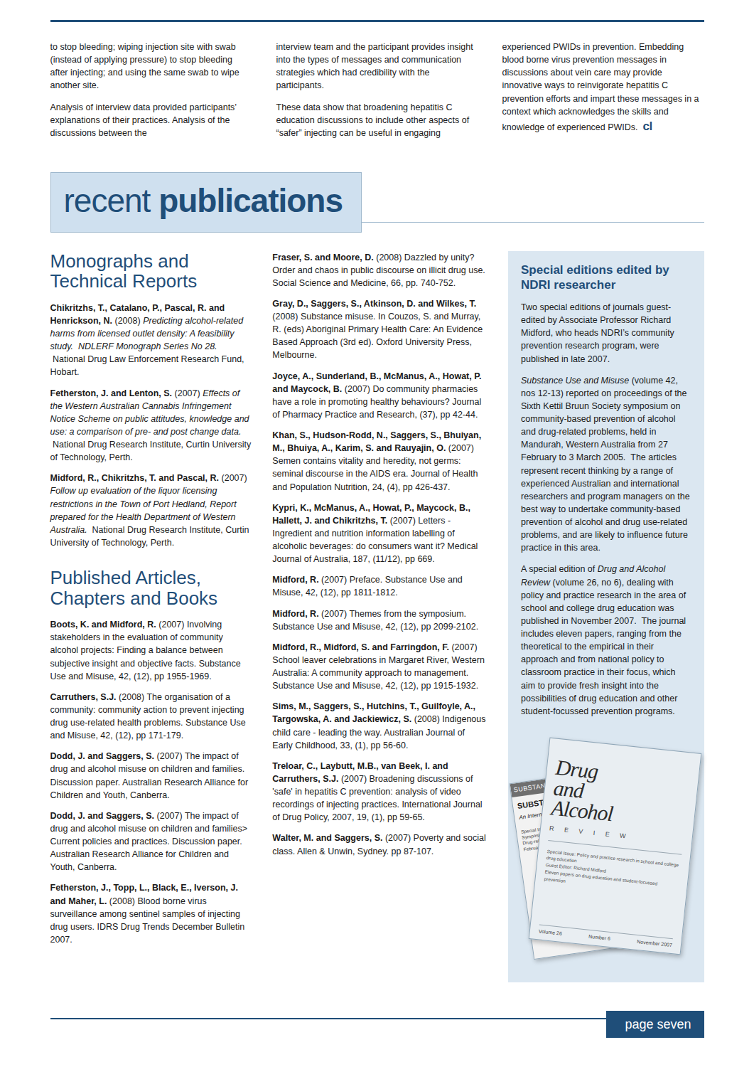to stop bleeding; wiping injection site with swab (instead of applying pressure) to stop bleeding after injecting; and using the same swab to wipe another site.
Analysis of interview data provided participants’ explanations of their practices. Analysis of the discussions between the
interview team and the participant provides insight into the types of messages and communication strategies which had credibility with the participants.
These data show that broadening hepatitis C education discussions to include other aspects of “safer” injecting can be useful in engaging
experienced PWIDs in prevention. Embedding blood borne virus prevention messages in discussions about vein care may provide innovative ways to reinvigorate hepatitis C prevention efforts and impart these messages in a context which acknowledges the skills and knowledge of experienced PWIDs. cl
recent publications
Monographs and
Technical Reports
Chikritzhs, T., Catalano, P., Pascal, R. and Henrickson, N. (2008) Predicting alcohol-related harms from licensed outlet density: A feasibility study. NDLERF Monograph Series No 28. National Drug Law Enforcement Research Fund, Hobart.
Fetherston, J. and Lenton, S. (2007) Effects of the Western Australian Cannabis Infringement Notice Scheme on public attitudes, knowledge and use: a comparison of pre- and post change data. National Drug Research Institute, Curtin University of Technology, Perth.
Midford, R., Chikritzhs, T. and Pascal, R. (2007) Follow up evaluation of the liquor licensing restrictions in the Town of Port Hedland, Report prepared for the Health Department of Western Australia. National Drug Research Institute, Curtin University of Technology, Perth.
Published Articles,
Chapters and Books
Boots, K. and Midford, R. (2007) Involving stakeholders in the evaluation of community alcohol projects: Finding a balance between subjective insight and objective facts. Substance Use and Misuse, 42, (12), pp 1955-1969.
Carruthers, S.J. (2008) The organisation of a community: community action to prevent injecting drug use-related health problems. Substance Use and Misuse, 42, (12), pp 171-179.
Dodd, J. and Saggers, S. (2007) The impact of drug and alcohol misuse on children and families. Discussion paper. Australian Research Alliance for Children and Youth, Canberra.
Dodd, J. and Saggers, S. (2007) The impact of drug and alcohol misuse on children and families> Current policies and practices. Discussion paper. Australian Research Alliance for Children and Youth, Canberra.
Fetherston, J., Topp, L., Black, E., Iverson, J. and Maher, L. (2008) Blood borne virus surveillance among sentinel samples of injecting drug users. IDRS Drug Trends December Bulletin 2007.
Fraser, S. and Moore, D. (2008) Dazzled by unity? Order and chaos in public discourse on illicit drug use. Social Science and Medicine, 66, pp. 740-752.
Gray, D., Saggers, S., Atkinson, D. and Wilkes, T. (2008) Substance misuse. In Couzos, S. and Murray, R. (eds) Aboriginal Primary Health Care: An Evidence Based Approach (3rd ed). Oxford University Press, Melbourne.
Joyce, A., Sunderland, B., McManus, A., Howat, P. and Maycock, B. (2007) Do community pharmacies have a role in promoting healthy behaviours? Journal of Pharmacy Practice and Research, (37), pp 42-44.
Khan, S., Hudson-Rodd, N., Saggers, S., Bhuiyan, M., Bhuiya, A., Karim, S. and Rauyajin, O. (2007) Semen contains vitality and heredity, not germs: seminal discourse in the AIDS era. Journal of Health and Population Nutrition, 24, (4), pp 426-437.
Kypri, K., McManus, A., Howat, P., Maycock, B., Hallett, J. and Chikritzhs, T. (2007) Letters - Ingredient and nutrition information labelling of alcoholic beverages: do consumers want it? Medical Journal of Australia, 187, (11/12), pp 669.
Midford, R. (2007) Preface. Substance Use and Misuse, 42, (12), pp 1811-1812.
Midford, R. (2007) Themes from the symposium. Substance Use and Misuse, 42, (12), pp 2099-2102.
Midford, R., Midford, S. and Farringdon, F. (2007) School leaver celebrations in Margaret River, Western Australia: A community approach to management. Substance Use and Misuse, 42, (12), pp 1915-1932.
Sims, M., Saggers, S., Hutchins, T., Guilfoyle, A., Targowska, A. and Jackiewicz, S. (2008) Indigenous child care - leading the way. Australian Journal of Early Childhood, 33, (1), pp 56-60.
Treloar, C., Laybutt, M.B., van Beek, I. and Carruthers, S.J. (2007) Broadening discussions of 'safe' in hepatitis C prevention: analysis of video recordings of injecting practices. International Journal of Drug Policy, 2007, 19, (1), pp 59-65.
Walter, M. and Saggers, S. (2007) Poverty and social class. Allen & Unwin, Sydney. pp 87-107.
Special editions edited by
NDRI researcher
Two special editions of journals guest-edited by Associate Professor Richard Midford, who heads NDRI’s community prevention research program, were published in late 2007.
Substance Use and Misuse (volume 42, nos 12-13) reported on proceedings of the Sixth Kettil Bruun Society symposium on community-based prevention of alcohol and drug-related problems, held in Mandurah, Western Australia from 27 February to 3 March 2005. The articles represent recent thinking by a range of experienced Australian and international researchers and program managers on the best way to undertake community-based prevention of alcohol and drug use-related problems, and are likely to influence future practice in this area.
A special edition of Drug and Alcohol Review (volume 26, no 6), dealing with policy and practice research in the area of school and college drug education was published in November 2007. The journal includes eleven papers, ranging from the theoretical to the empirical in their approach and from national policy to classroom practice in their focus, which aim to provide fresh insight into the possibilities of drug education and other student-focussed prevention programs.
SUBSTANCE USE & MISUSE
SUBSTANCE USE & MISUSE
An International Interdisciplinary Forum
Special Issue: Proceedings of the Sixth Kettil Bruun Society Symposium on Community-based Prevention of Alcohol and Drug-related Problems, Mandurah, Western Australia, 27 February – 3 March 2005
Volume 42 Numbers 12–13 2007
Drug
and
Alcohol
R E V I E W
Special Issue: Policy and practice research in school and college drug education
Guest Editor: Richard Midford
Eleven papers on drug education and student-focussed prevention
Volume 26 Number 6 November 2007
page seven